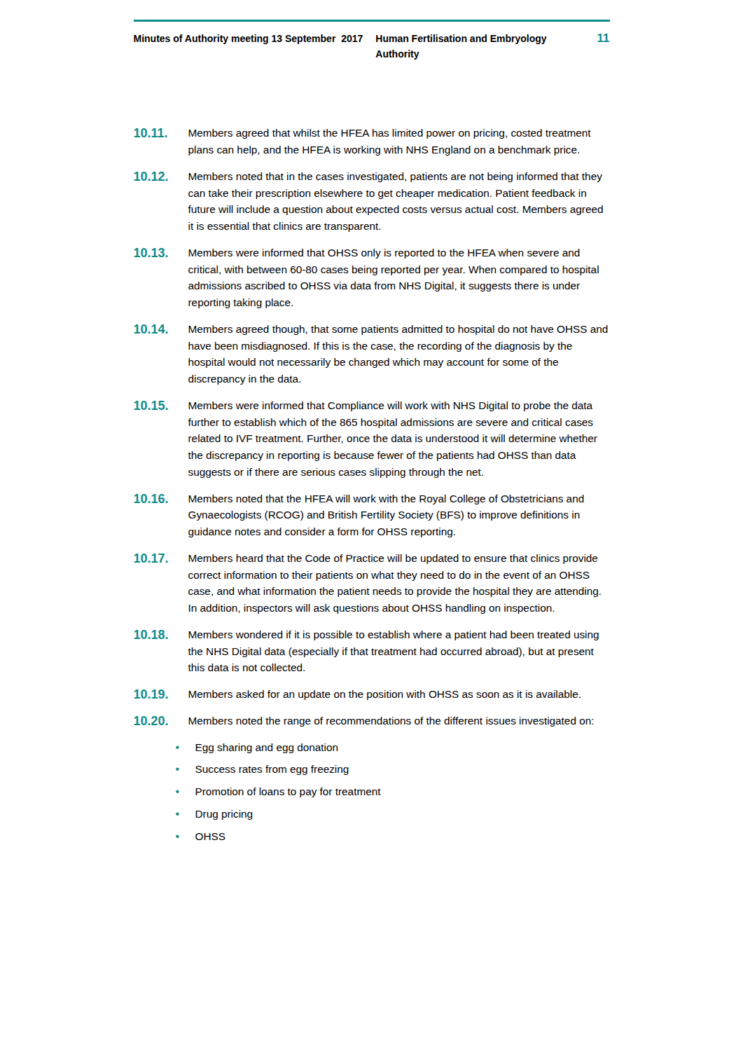Minutes of Authority meeting 13 September 2017 Human Fertilisation and Embryology Authority 11
10.11. Members agreed that whilst the HFEA has limited power on pricing, costed treatment plans can help, and the HFEA is working with NHS England on a benchmark price.
10.12. Members noted that in the cases investigated, patients are not being informed that they can take their prescription elsewhere to get cheaper medication. Patient feedback in future will include a question about expected costs versus actual cost. Members agreed it is essential that clinics are transparent.
10.13. Members were informed that OHSS only is reported to the HFEA when severe and critical, with between 60-80 cases being reported per year. When compared to hospital admissions ascribed to OHSS via data from NHS Digital, it suggests there is under reporting taking place.
10.14. Members agreed though, that some patients admitted to hospital do not have OHSS and have been misdiagnosed. If this is the case, the recording of the diagnosis by the hospital would not necessarily be changed which may account for some of the discrepancy in the data.
10.15. Members were informed that Compliance will work with NHS Digital to probe the data further to establish which of the 865 hospital admissions are severe and critical cases related to IVF treatment. Further, once the data is understood it will determine whether the discrepancy in reporting is because fewer of the patients had OHSS than data suggests or if there are serious cases slipping through the net.
10.16. Members noted that the HFEA will work with the Royal College of Obstetricians and Gynaecologists (RCOG) and British Fertility Society (BFS) to improve definitions in guidance notes and consider a form for OHSS reporting.
10.17. Members heard that the Code of Practice will be updated to ensure that clinics provide correct information to their patients on what they need to do in the event of an OHSS case, and what information the patient needs to provide the hospital they are attending. In addition, inspectors will ask questions about OHSS handling on inspection.
10.18. Members wondered if it is possible to establish where a patient had been treated using the NHS Digital data (especially if that treatment had occurred abroad), but at present this data is not collected.
10.19. Members asked for an update on the position with OHSS as soon as it is available.
10.20. Members noted the range of recommendations of the different issues investigated on:
Egg sharing and egg donation
Success rates from egg freezing
Promotion of loans to pay for treatment
Drug pricing
OHSS